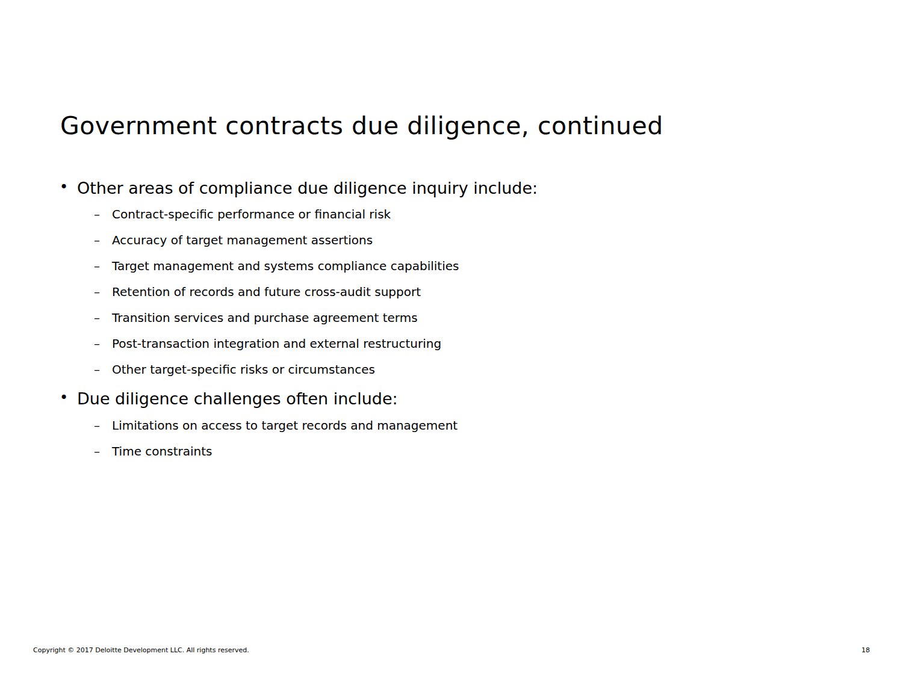Government contracts due diligence, continued
Other areas of compliance due diligence inquiry include:
Contract-specific performance or financial risk
Accuracy of target management assertions
Target management and systems compliance capabilities
Retention of records and future cross-audit support
Transition services and purchase agreement terms
Post-transaction integration and external restructuring
Other target-specific risks or circumstances
Due diligence challenges often include:
Limitations on access to target records and management
Time constraints
Copyright © 2017 Deloitte Development LLC. All rights reserved.
18